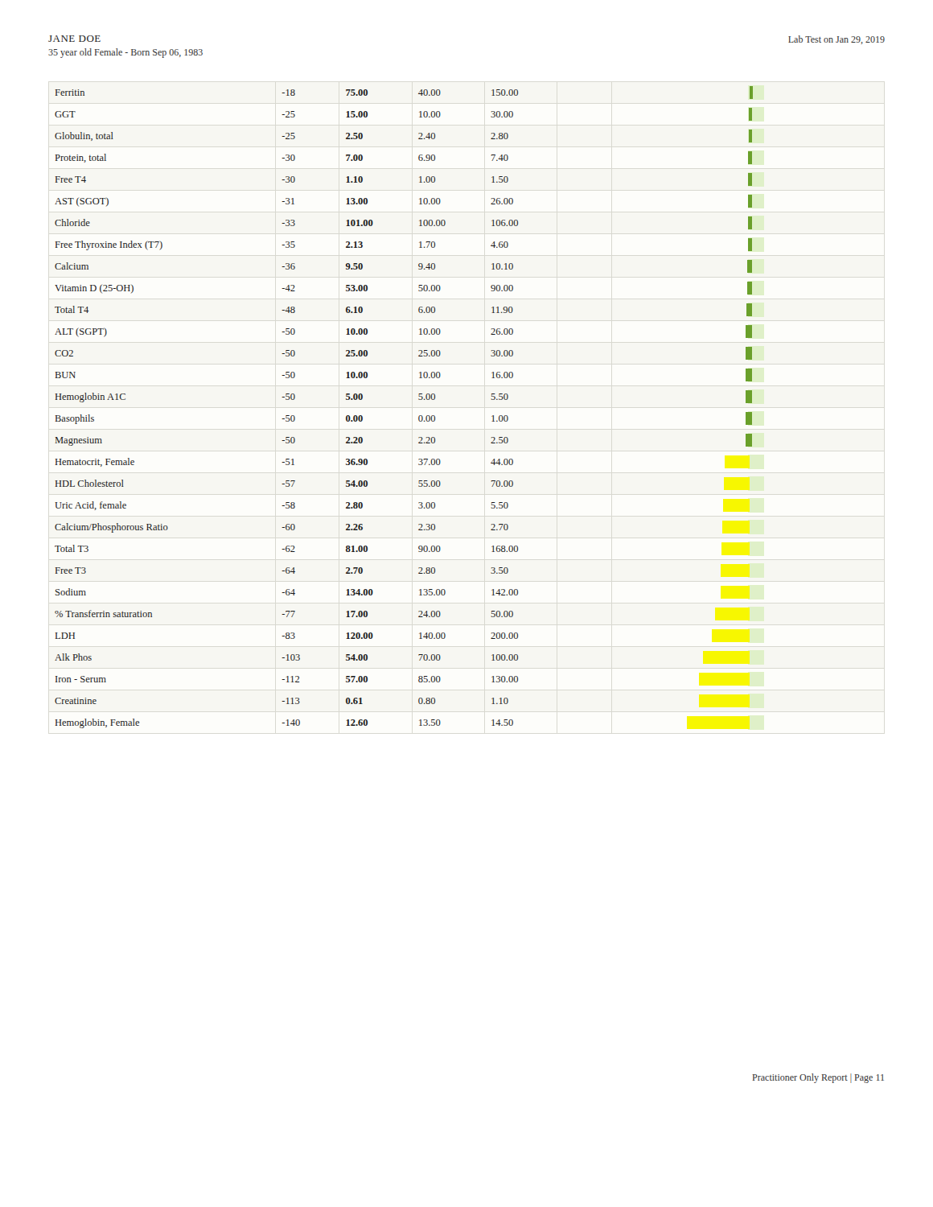JANE DOE
35 year old Female - Born Sep 06, 1983
Lab Test on Jan 29, 2019
| Ferritin | -18 | 75.00 | 40.00 | 150.00 | | |
| GGT | -25 | 15.00 | 10.00 | 30.00 | | |
| Globulin, total | -25 | 2.50 | 2.40 | 2.80 | | |
| Protein, total | -30 | 7.00 | 6.90 | 7.40 | | |
| Free T4 | -30 | 1.10 | 1.00 | 1.50 | | |
| AST (SGOT) | -31 | 13.00 | 10.00 | 26.00 | | |
| Chloride | -33 | 101.00 | 100.00 | 106.00 | | |
| Free Thyroxine Index (T7) | -35 | 2.13 | 1.70 | 4.60 | | |
| Calcium | -36 | 9.50 | 9.40 | 10.10 | | |
| Vitamin D (25-OH) | -42 | 53.00 | 50.00 | 90.00 | | |
| Total T4 | -48 | 6.10 | 6.00 | 11.90 | | |
| ALT (SGPT) | -50 | 10.00 | 10.00 | 26.00 | | |
| CO2 | -50 | 25.00 | 25.00 | 30.00 | | |
| BUN | -50 | 10.00 | 10.00 | 16.00 | | |
| Hemoglobin A1C | -50 | 5.00 | 5.00 | 5.50 | | |
| Basophils | -50 | 0.00 | 0.00 | 1.00 | | |
| Magnesium | -50 | 2.20 | 2.20 | 2.50 | | |
| Hematocrit, Female | -51 | 36.90 | 37.00 | 44.00 | | |
| HDL Cholesterol | -57 | 54.00 | 55.00 | 70.00 | | |
| Uric Acid, female | -58 | 2.80 | 3.00 | 5.50 | | |
| Calcium/Phosphorous Ratio | -60 | 2.26 | 2.30 | 2.70 | | |
| Total T3 | -62 | 81.00 | 90.00 | 168.00 | | |
| Free T3 | -64 | 2.70 | 2.80 | 3.50 | | |
| Sodium | -64 | 134.00 | 135.00 | 142.00 | | |
| % Transferrin saturation | -77 | 17.00 | 24.00 | 50.00 | | |
| LDH | -83 | 120.00 | 140.00 | 200.00 | | |
| Alk Phos | -103 | 54.00 | 70.00 | 100.00 | | |
| Iron - Serum | -112 | 57.00 | 85.00 | 130.00 | | |
| Creatinine | -113 | 0.61 | 0.80 | 1.10 | | |
| Hemoglobin, Female | -140 | 12.60 | 13.50 | 14.50 | | |
Practitioner Only Report | Page 11